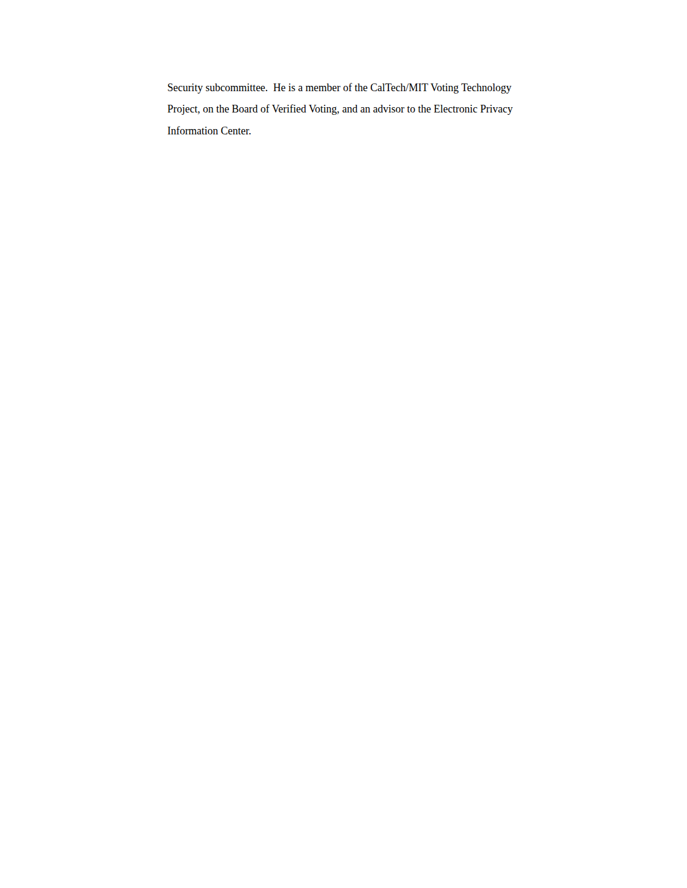Security subcommittee. He is a member of the CalTech/MIT Voting Technology Project, on the Board of Verified Voting, and an advisor to the Electronic Privacy Information Center.